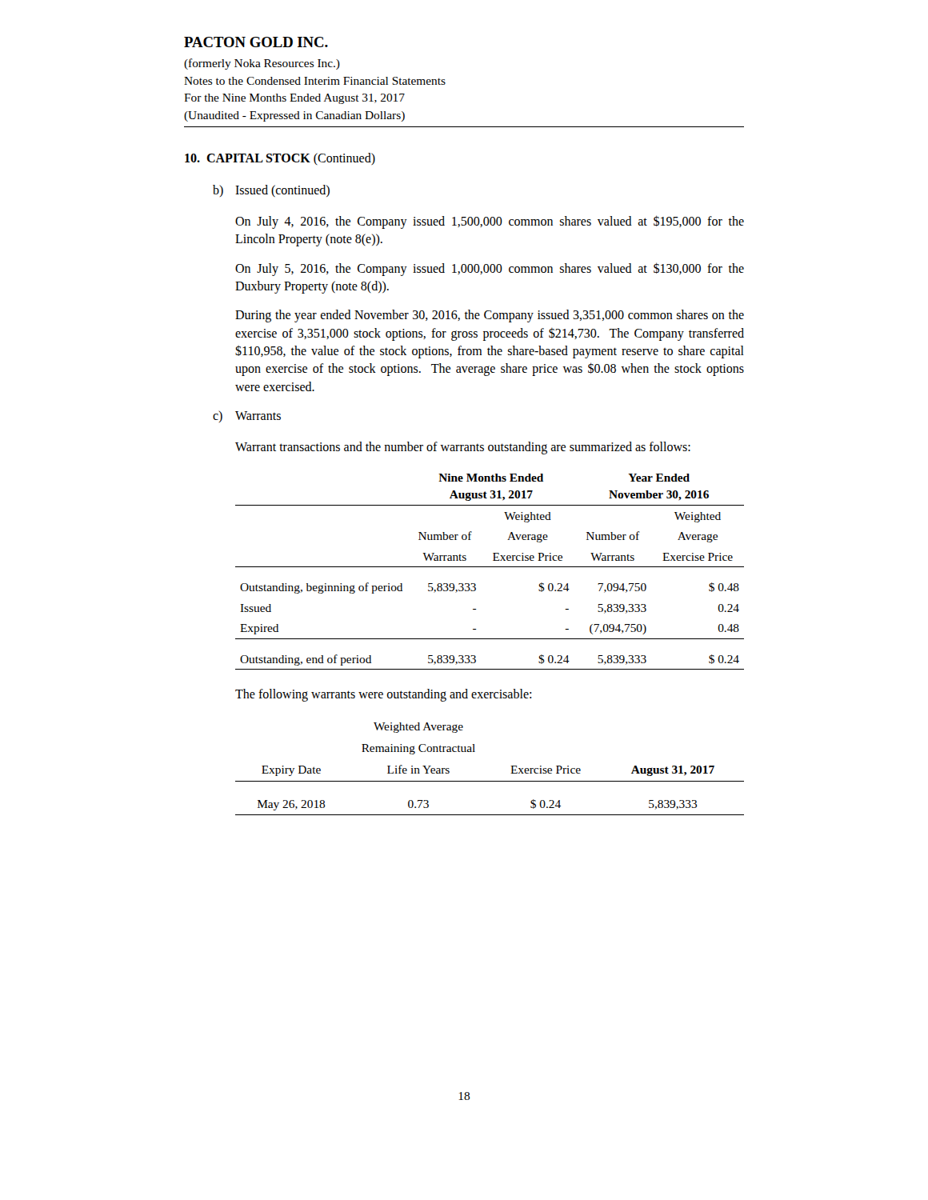PACTON GOLD INC.
(formerly Noka Resources Inc.)
Notes to the Condensed Interim Financial Statements
For the Nine Months Ended August 31, 2017
(Unaudited - Expressed in Canadian Dollars)
10. CAPITAL STOCK (Continued)
b) Issued (continued)
On July 4, 2016, the Company issued 1,500,000 common shares valued at $195,000 for the Lincoln Property (note 8(e)).
On July 5, 2016, the Company issued 1,000,000 common shares valued at $130,000 for the Duxbury Property (note 8(d)).
During the year ended November 30, 2016, the Company issued 3,351,000 common shares on the exercise of 3,351,000 stock options, for gross proceeds of $214,730. The Company transferred $110,958, the value of the stock options, from the share-based payment reserve to share capital upon exercise of the stock options. The average share price was $0.08 when the stock options were exercised.
c) Warrants
Warrant transactions and the number of warrants outstanding are summarized as follows:
| | Nine Months Ended August 31, 2017 | Year Ended November 30, 2016 |
| | | Weighted | | Weighted |
| | Number of | Average | Number of | Average |
| | Warrants | Exercise Price | Warrants | Exercise Price |
| Outstanding, beginning of period | 5,839,333 | $ 0.24 | 7,094,750 | $ 0.48 |
| Issued | - | - | 5,839,333 | 0.24 |
| Expired | - | - | (7,094,750) | 0.48 |
| Outstanding, end of period | 5,839,333 | $ 0.24 | 5,839,333 | $ 0.24 |
The following warrants were outstanding and exercisable:
| | Weighted Average | | |
| | Remaining Contractual | | |
| Expiry Date | Life in Years | Exercise Price | August 31, 2017 |
| May 26, 2018 | 0.73 | $ 0.24 | 5,839,333 |
18